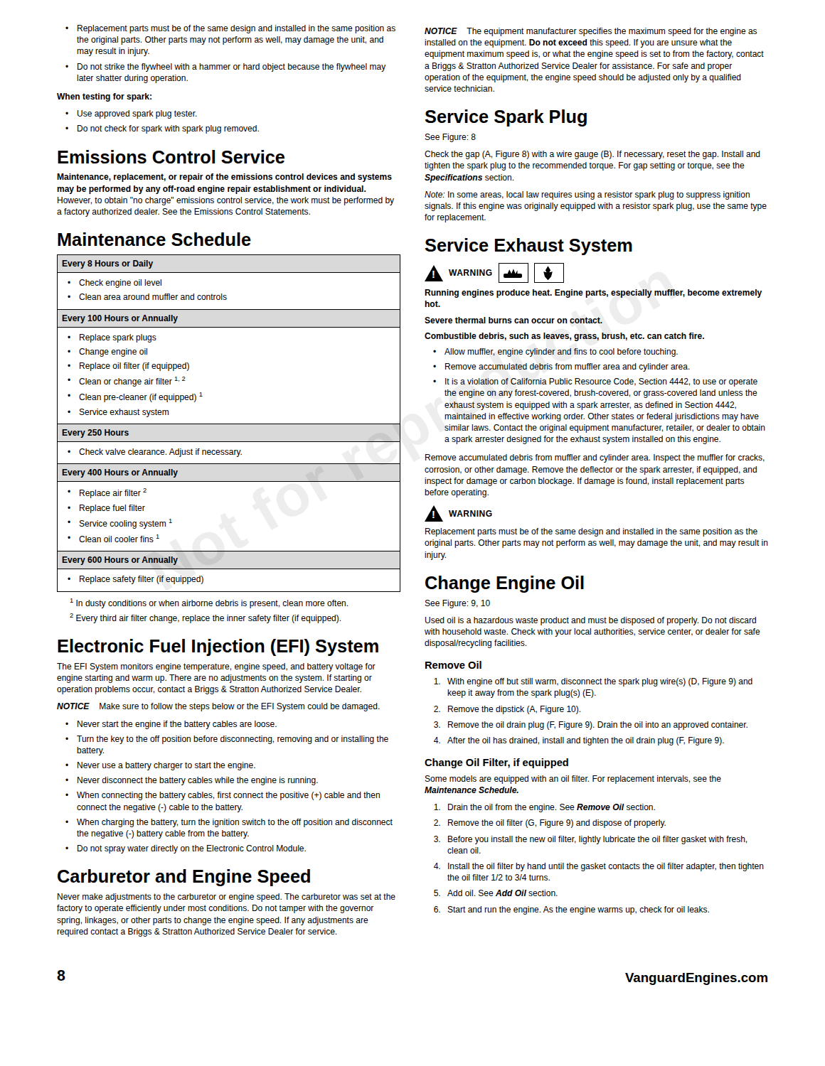Not for reproduction
Replacement parts must be of the same design and installed in the same position as the original parts. Other parts may not perform as well, may damage the unit, and may result in injury.
Do not strike the flywheel with a hammer or hard object because the flywheel may later shatter during operation.
When testing for spark:
Use approved spark plug tester.
Do not check for spark with spark plug removed.
Emissions Control Service
Maintenance, replacement, or repair of the emissions control devices and systems may be performed by any off-road engine repair establishment or individual. However, to obtain "no charge" emissions control service, the work must be performed by a factory authorized dealer. See the Emissions Control Statements.
Maintenance Schedule
| Every 8 Hours or Daily |
| Check engine oil level Clean area around muffler and controls |
| Every 100 Hours or Annually |
| Replace spark plugs Change engine oil Replace oil filter (if equipped) Clean or change air filter 1, 2 Clean pre-cleaner (if equipped) 1 Service exhaust system |
| Every 250 Hours |
| Check valve clearance. Adjust if necessary. |
| Every 400 Hours or Annually |
| Replace air filter 2 Replace fuel filter Service cooling system 1 Clean oil cooler fins 1 |
| Every 600 Hours or Annually |
| Replace safety filter (if equipped) |
1 In dusty conditions or when airborne debris is present, clean more often.
2 Every third air filter change, replace the inner safety filter (if equipped).
Electronic Fuel Injection (EFI) System
The EFI System monitors engine temperature, engine speed, and battery voltage for engine starting and warm up. There are no adjustments on the system. If starting or operation problems occur, contact a Briggs & Stratton Authorized Service Dealer.
NOTICEMake sure to follow the steps below or the EFI System could be damaged.
Never start the engine if the battery cables are loose.
Turn the key to the off position before disconnecting, removing and or installing the battery.
Never use a battery charger to start the engine.
Never disconnect the battery cables while the engine is running.
When connecting the battery cables, first connect the positive (+) cable and then connect the negative (-) cable to the battery.
When charging the battery, turn the ignition switch to the off position and disconnect the negative (-) battery cable from the battery.
Do not spray water directly on the Electronic Control Module.
Carburetor and Engine Speed
Never make adjustments to the carburetor or engine speed. The carburetor was set at the factory to operate efficiently under most conditions. Do not tamper with the governor spring, linkages, or other parts to change the engine speed. If any adjustments are required contact a Briggs & Stratton Authorized Service Dealer for service.
NOTICEThe equipment manufacturer specifies the maximum speed for the engine as installed on the equipment. Do not exceed this speed. If you are unsure what the equipment maximum speed is, or what the engine speed is set to from the factory, contact a Briggs & Stratton Authorized Service Dealer for assistance. For safe and proper operation of the equipment, the engine speed should be adjusted only by a qualified service technician.
Service Spark Plug
See Figure: 8
Check the gap (A, Figure 8) with a wire gauge (B). If necessary, reset the gap. Install and tighten the spark plug to the recommended torque. For gap setting or torque, see the Specifications section.
Note: In some areas, local law requires using a resistor spark plug to suppress ignition signals. If this engine was originally equipped with a resistor spark plug, use the same type for replacement.
Service Exhaust System
WARNING
Running engines produce heat. Engine parts, especially muffler, become extremely hot.
Severe thermal burns can occur on contact.
Combustible debris, such as leaves, grass, brush, etc. can catch fire.
Allow muffler, engine cylinder and fins to cool before touching.
Remove accumulated debris from muffler area and cylinder area.
It is a violation of California Public Resource Code, Section 4442, to use or operate the engine on any forest-covered, brush-covered, or grass-covered land unless the exhaust system is equipped with a spark arrester, as defined in Section 4442, maintained in effective working order. Other states or federal jurisdictions may have similar laws. Contact the original equipment manufacturer, retailer, or dealer to obtain a spark arrester designed for the exhaust system installed on this engine.
Remove accumulated debris from muffler and cylinder area. Inspect the muffler for cracks, corrosion, or other damage. Remove the deflector or the spark arrester, if equipped, and inspect for damage or carbon blockage. If damage is found, install replacement parts before operating.
WARNING
Replacement parts must be of the same design and installed in the same position as the original parts. Other parts may not perform as well, may damage the unit, and may result in injury.
Change Engine Oil
See Figure: 9, 10
Used oil is a hazardous waste product and must be disposed of properly. Do not discard with household waste. Check with your local authorities, service center, or dealer for safe disposal/recycling facilities.
Remove Oil
With engine off but still warm, disconnect the spark plug wire(s) (D, Figure 9) and keep it away from the spark plug(s) (E).
Remove the dipstick (A, Figure 10).
Remove the oil drain plug (F, Figure 9). Drain the oil into an approved container.
After the oil has drained, install and tighten the oil drain plug (F, Figure 9).
Change Oil Filter, if equipped
Some models are equipped with an oil filter. For replacement intervals, see the Maintenance Schedule.
Drain the oil from the engine. See Remove Oil section.
Remove the oil filter (G, Figure 9) and dispose of properly.
Before you install the new oil filter, lightly lubricate the oil filter gasket with fresh, clean oil.
Install the oil filter by hand until the gasket contacts the oil filter adapter, then tighten the oil filter 1/2 to 3/4 turns.
Add oil. See Add Oil section.
Start and run the engine. As the engine warms up, check for oil leaks.
8
VanguardEngines.com